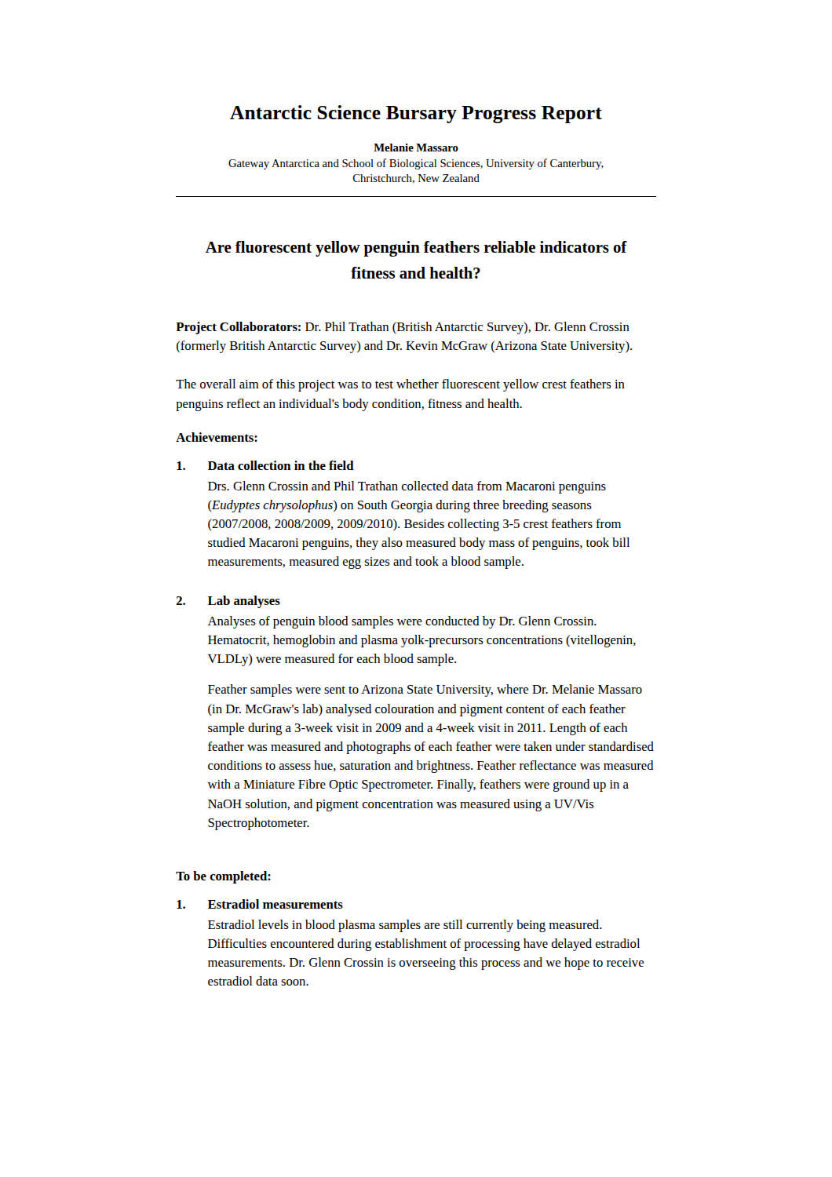Antarctic Science Bursary Progress Report
Melanie Massaro
Gateway Antarctica and School of Biological Sciences, University of Canterbury,
Christchurch, New Zealand
Are fluorescent yellow penguin feathers reliable indicators of fitness and health?
Project Collaborators: Dr. Phil Trathan (British Antarctic Survey), Dr. Glenn Crossin (formerly British Antarctic Survey) and Dr. Kevin McGraw (Arizona State University).
The overall aim of this project was to test whether fluorescent yellow crest feathers in penguins reflect an individual's body condition, fitness and health.
Achievements:
1. Data collection in the field
Drs. Glenn Crossin and Phil Trathan collected data from Macaroni penguins (Eudyptes chrysolophus) on South Georgia during three breeding seasons (2007/2008, 2008/2009, 2009/2010). Besides collecting 3-5 crest feathers from studied Macaroni penguins, they also measured body mass of penguins, took bill measurements, measured egg sizes and took a blood sample.
2. Lab analyses
Analyses of penguin blood samples were conducted by Dr. Glenn Crossin. Hematocrit, hemoglobin and plasma yolk-precursors concentrations (vitellogenin, VLDLy) were measured for each blood sample.
Feather samples were sent to Arizona State University, where Dr. Melanie Massaro (in Dr. McGraw's lab) analysed colouration and pigment content of each feather sample during a 3-week visit in 2009 and a 4-week visit in 2011. Length of each feather was measured and photographs of each feather were taken under standardised conditions to assess hue, saturation and brightness. Feather reflectance was measured with a Miniature Fibre Optic Spectrometer. Finally, feathers were ground up in a NaOH solution, and pigment concentration was measured using a UV/Vis Spectrophotometer.
To be completed:
1. Estradiol measurements
Estradiol levels in blood plasma samples are still currently being measured. Difficulties encountered during establishment of processing have delayed estradiol measurements. Dr. Glenn Crossin is overseeing this process and we hope to receive estradiol data soon.